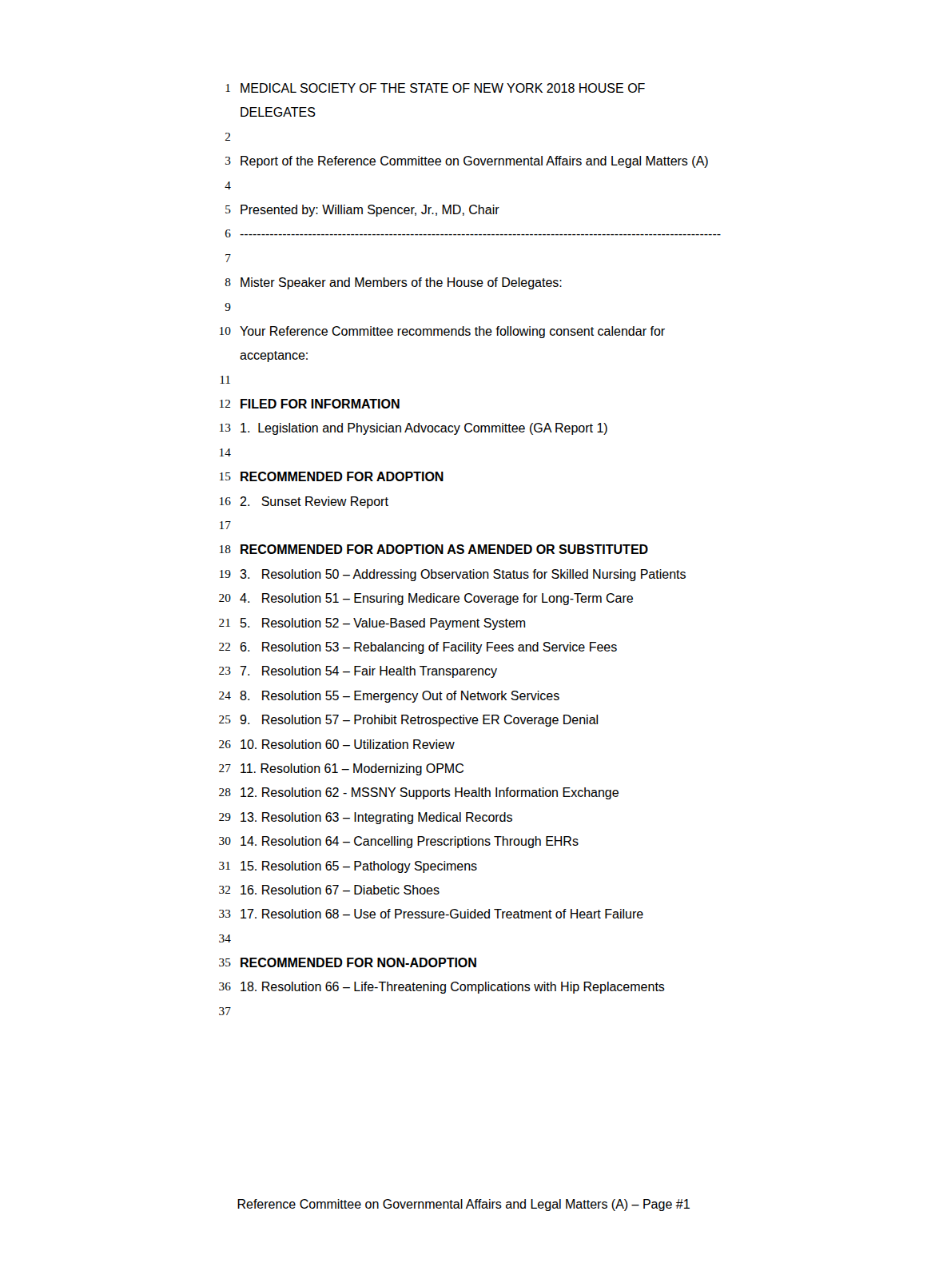MEDICAL SOCIETY OF THE STATE OF NEW YORK 2018 HOUSE OF DELEGATES
Report of the Reference Committee on Governmental Affairs and Legal Matters (A)
Presented by: William Spencer, Jr., MD, Chair
-----------------------------------------------------------------------------------------------------------------------
Mister Speaker and Members of the House of Delegates:
Your Reference Committee recommends the following consent calendar for acceptance:
FILED FOR INFORMATION
1. Legislation and Physician Advocacy Committee (GA Report 1)
RECOMMENDED FOR ADOPTION
2. Sunset Review Report
RECOMMENDED FOR ADOPTION AS AMENDED OR SUBSTITUTED
3. Resolution 50 – Addressing Observation Status for Skilled Nursing Patients
4. Resolution 51 – Ensuring Medicare Coverage for Long-Term Care
5. Resolution 52 – Value-Based Payment System
6. Resolution 53 – Rebalancing of Facility Fees and Service Fees
7. Resolution 54 – Fair Health Transparency
8. Resolution 55 – Emergency Out of Network Services
9. Resolution 57 – Prohibit Retrospective ER Coverage Denial
10. Resolution 60 – Utilization Review
11. Resolution 61 – Modernizing OPMC
12. Resolution 62 - MSSNY Supports Health Information Exchange
13. Resolution 63 – Integrating Medical Records
14. Resolution 64 – Cancelling Prescriptions Through EHRs
15. Resolution 65 – Pathology Specimens
16. Resolution 67 – Diabetic Shoes
17. Resolution 68 – Use of Pressure-Guided Treatment of Heart Failure
RECOMMENDED FOR NON-ADOPTION
18. Resolution 66 – Life-Threatening Complications with Hip Replacements
Reference Committee on Governmental Affairs and Legal Matters (A) – Page #1